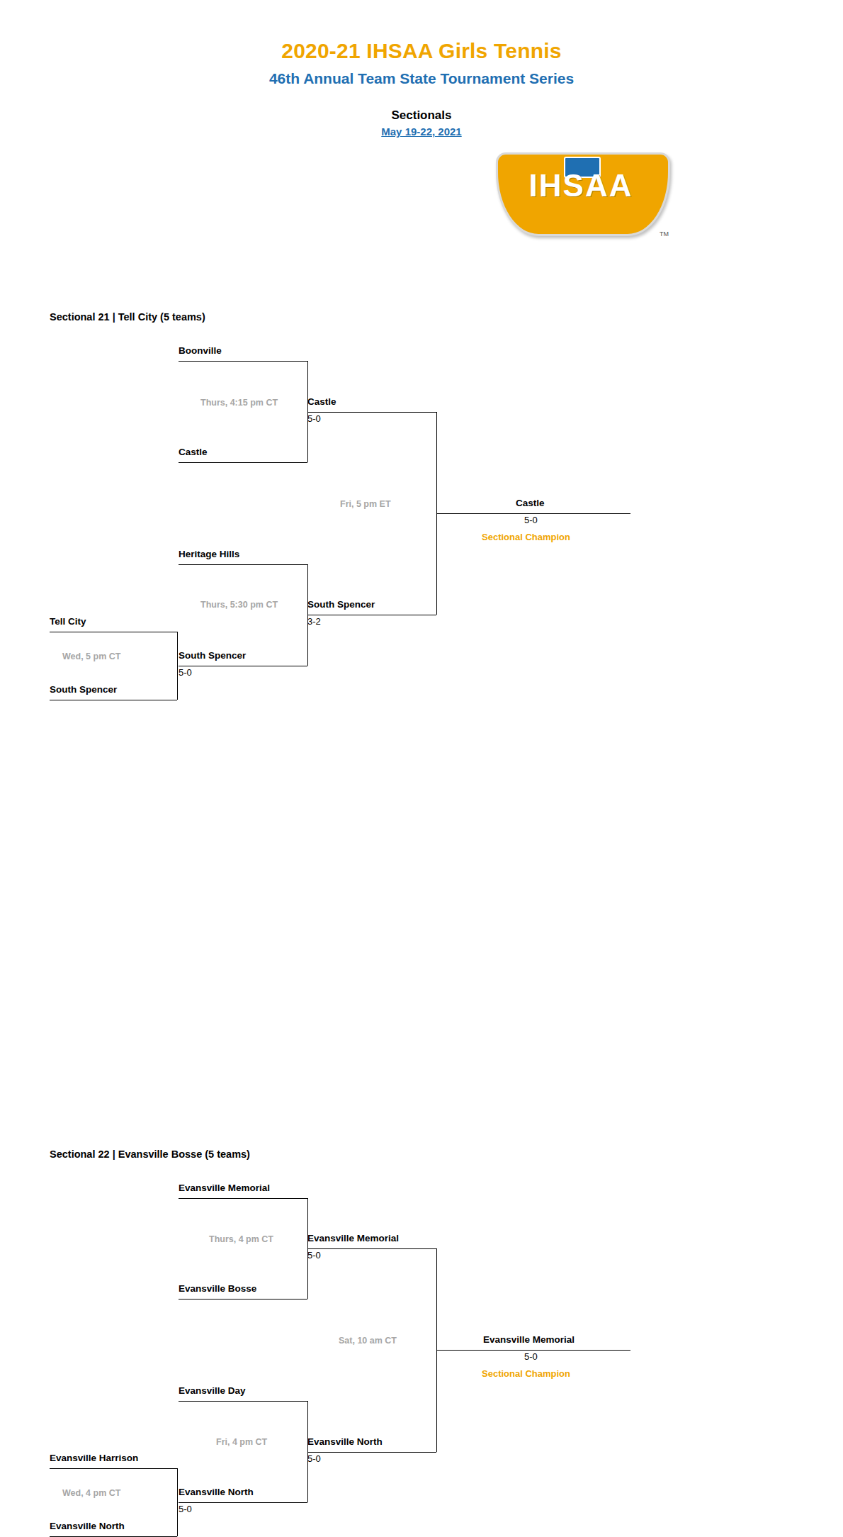2020-21 IHSAA Girls Tennis
46th Annual Team State Tournament Series
Sectionals
May 19-22, 2021
IHSAA
TM
SECTIONAL 21
Sectional 21 | Tell City (5 teams)
Tell City
Wed, 5 pm CT
South Spencer
Boonville
Thurs, 4:15 pm CT
Castle
Heritage Hills
Thurs, 5:30 pm CT
South Spencer
5-0
Castle
5-0
Fri, 5 pm ET
South Spencer
3-2
Castle
5-0
Sectional Champion
SECTIONAL 22
Sectional 22 | Evansville Bosse (5 teams)
Evansville Harrison
Wed, 4 pm CT
Evansville North
Evansville Memorial
Thurs, 4 pm CT
Evansville Bosse
Evansville Day
Fri, 4 pm CT
Evansville North
5-0
Evansville Memorial
5-0
Sat, 10 am CT
Evansville North
5-0
Evansville Memorial
5-0
Sectional Champion